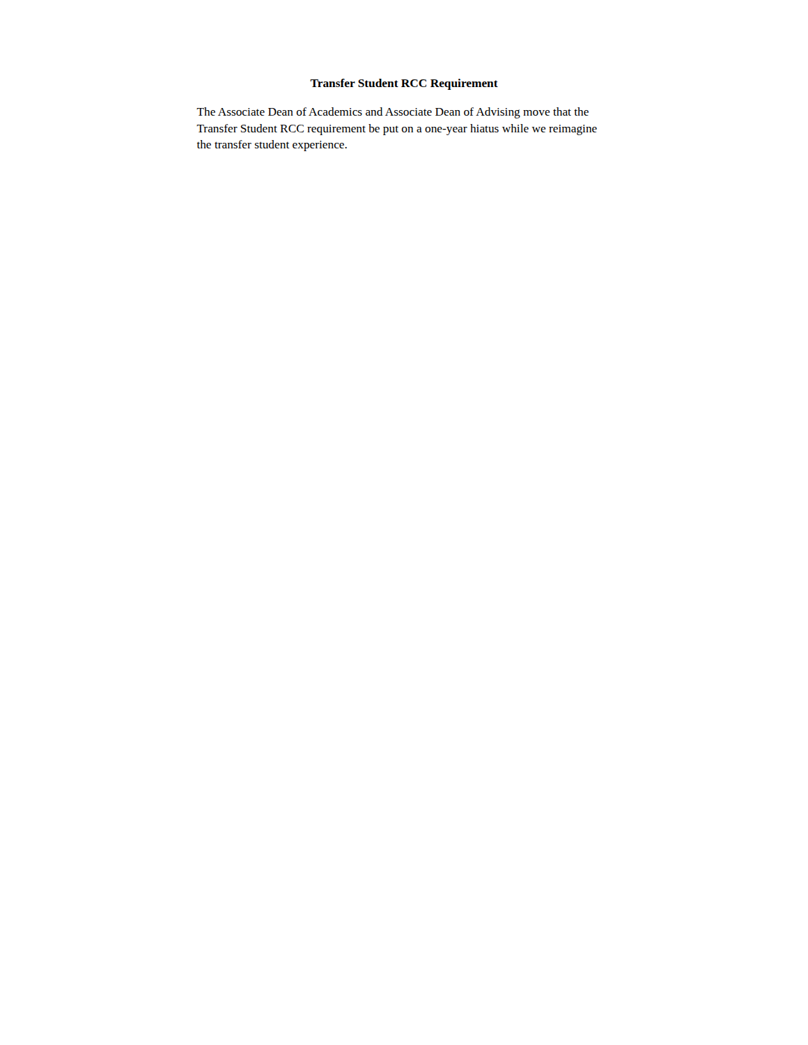Transfer Student RCC Requirement
The Associate Dean of Academics and Associate Dean of Advising move that the Transfer Student RCC requirement be put on a one-year hiatus while we reimagine the transfer student experience.